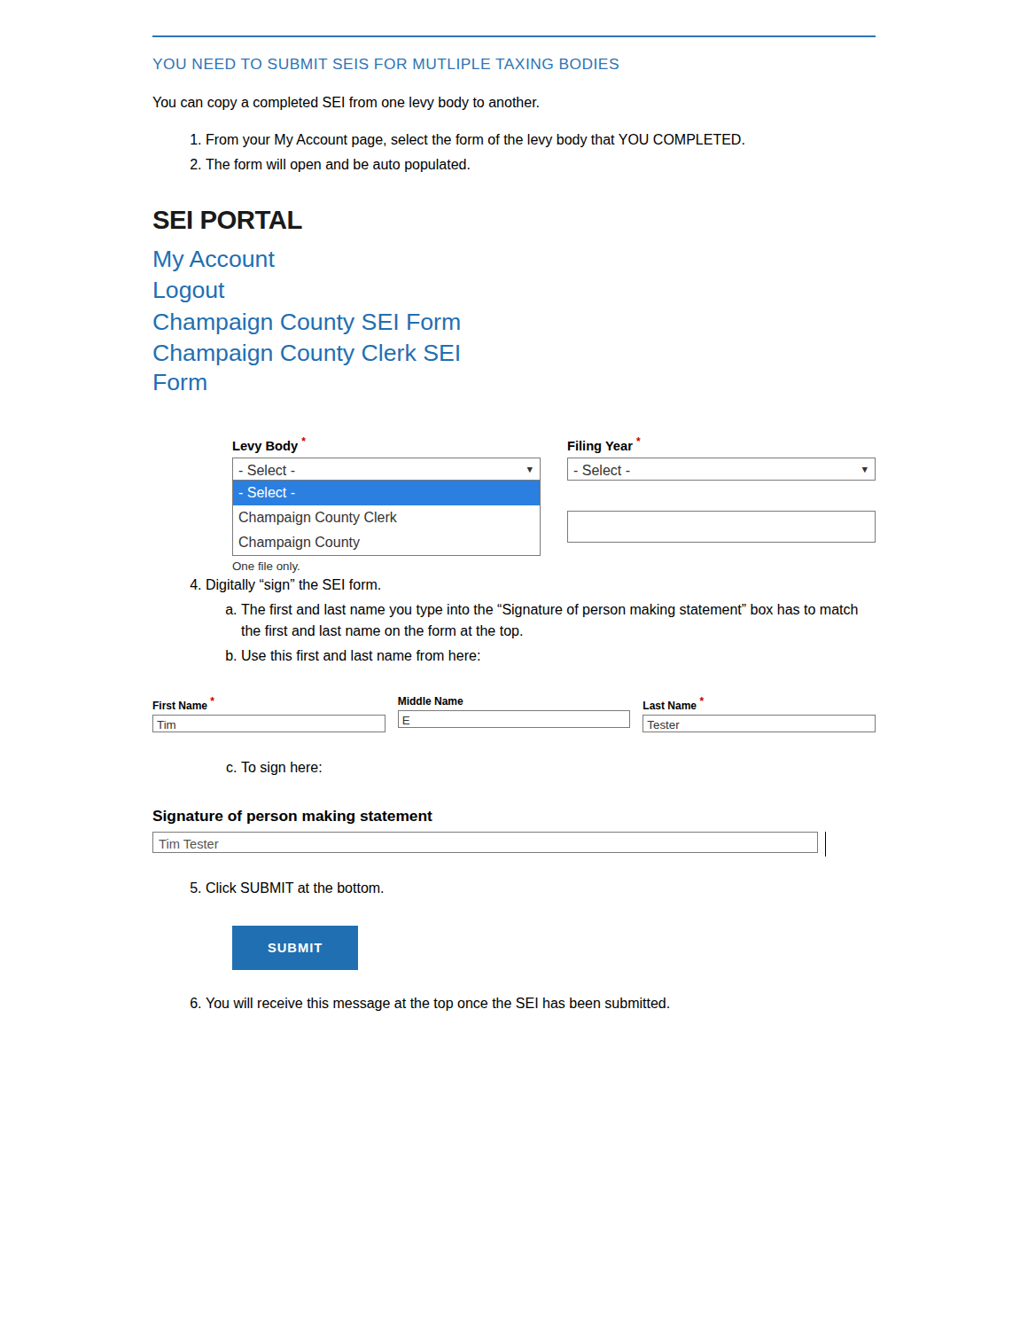YOU NEED TO SUBMIT SEIS FOR MUTLIPLE TAXING BODIES
You can copy a completed SEI from one levy body to another.
From your My Account page, select the form of the levy body that YOU COMPLETED.
The form will open and be auto populated.
SEI PORTAL
My Account
Logout
Champaign County SEI Form
Champaign County Clerk SEI
Form
Levy Body *
- Select - ▼
- Select -
Champaign County Clerk
Champaign County
One file only.
Filing Year *
- Select - ▼
Digitally “sign” the SEI form.
The first and last name you type into the “Signature of person making statement” box has to match the first and last name on the form at the top.
Use this first and last name from here:
First Name *
Tim
Middle Name
E
Last Name *
Tester
To sign here:
Signature of person making statement
Tim Tester
Click SUBMIT at the bottom.
SUBMIT
You will receive this message at the top once the SEI has been submitted.